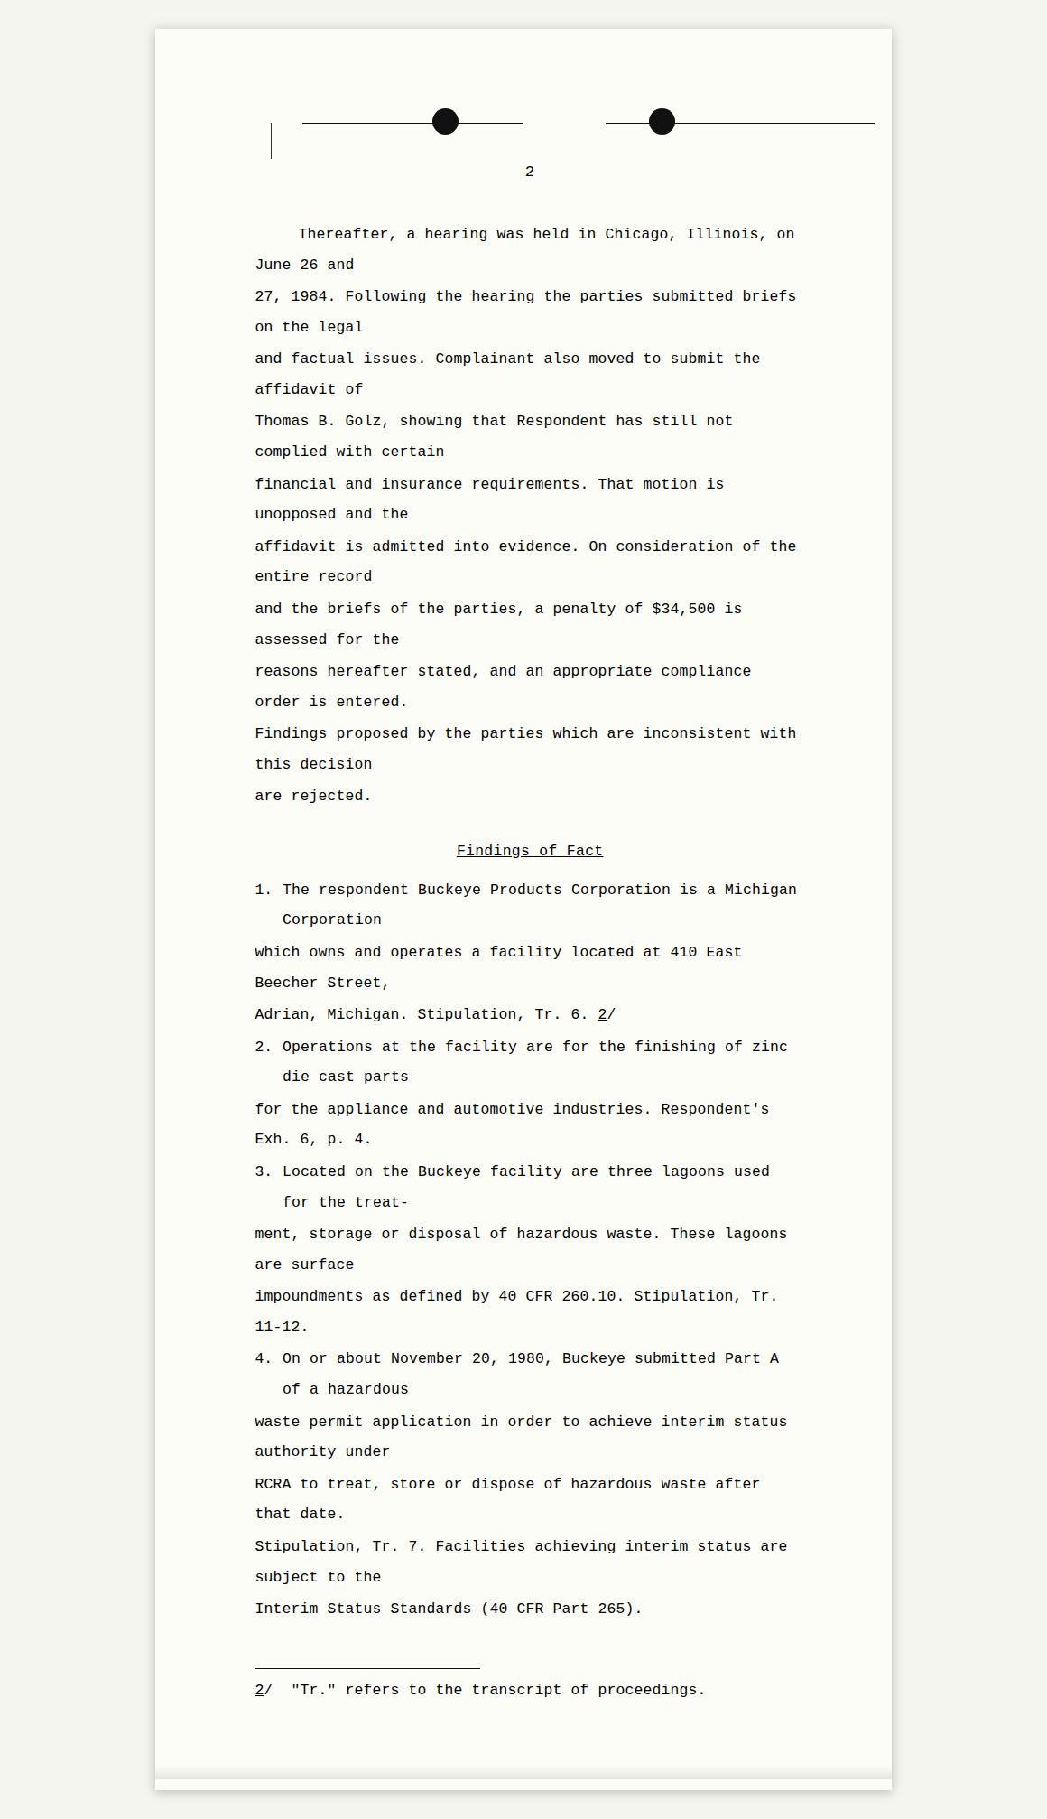2
Thereafter, a hearing was held in Chicago, Illinois, on June 26 and
27, 1984. Following the hearing the parties submitted briefs on the legal
and factual issues. Complainant also moved to submit the affidavit of
Thomas B. Golz, showing that Respondent has still not complied with certain
financial and insurance requirements. That motion is unopposed and the
affidavit is admitted into evidence. On consideration of the entire record
and the briefs of the parties, a penalty of $34,500 is assessed for the
reasons hereafter stated, and an appropriate compliance order is entered.
Findings proposed by the parties which are inconsistent with this decision
are rejected.
Findings of Fact
1.
The respondent Buckeye Products Corporation is a Michigan Corporation
which owns and operates a facility located at 410 East Beecher Street,
Adrian, Michigan. Stipulation, Tr. 6. 2/
2.
Operations at the facility are for the finishing of zinc die cast parts
for the appliance and automotive industries. Respondent's Exh. 6, p. 4.
3.
Located on the Buckeye facility are three lagoons used for the treat-
ment, storage or disposal of hazardous waste. These lagoons are surface
impoundments as defined by 40 CFR 260.10. Stipulation, Tr. 11-12.
4.
On or about November 20, 1980, Buckeye submitted Part A of a hazardous
waste permit application in order to achieve interim status authority under
RCRA to treat, store or dispose of hazardous waste after that date.
Stipulation, Tr. 7. Facilities achieving interim status are subject to the
Interim Status Standards (40 CFR Part 265).
2/ "Tr." refers to the transcript of proceedings.